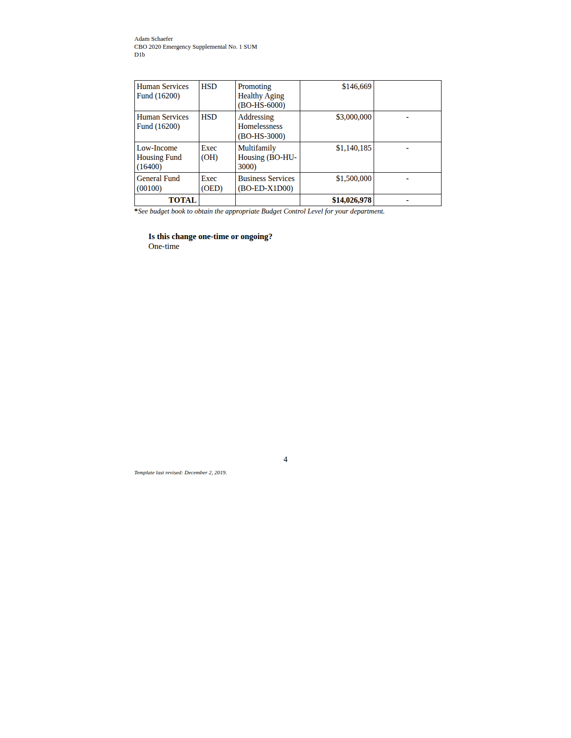Adam Schaefer
CBO 2020 Emergency Supplemental No. 1 SUM
D1b
| Human Services Fund (16200) | HSD | Promoting Healthy Aging (BO-HS-6000) | $146,669 | |
| Human Services Fund (16200) | HSD | Addressing Homelessness (BO-HS-3000) | $3,000,000 | - |
| Low-Income Housing Fund (16400) | Exec (OH) | Multifamily Housing (BO-HU-3000) | $1,140,185 | - |
| General Fund (00100) | Exec (OED) | Business Services (BO-ED-X1D00) | $1,500,000 | - |
| TOTAL | | | $14,026,978 | - |
*See budget book to obtain the appropriate Budget Control Level for your department.
Is this change one-time or ongoing?
One-time
4
Template last revised: December 2, 2019.